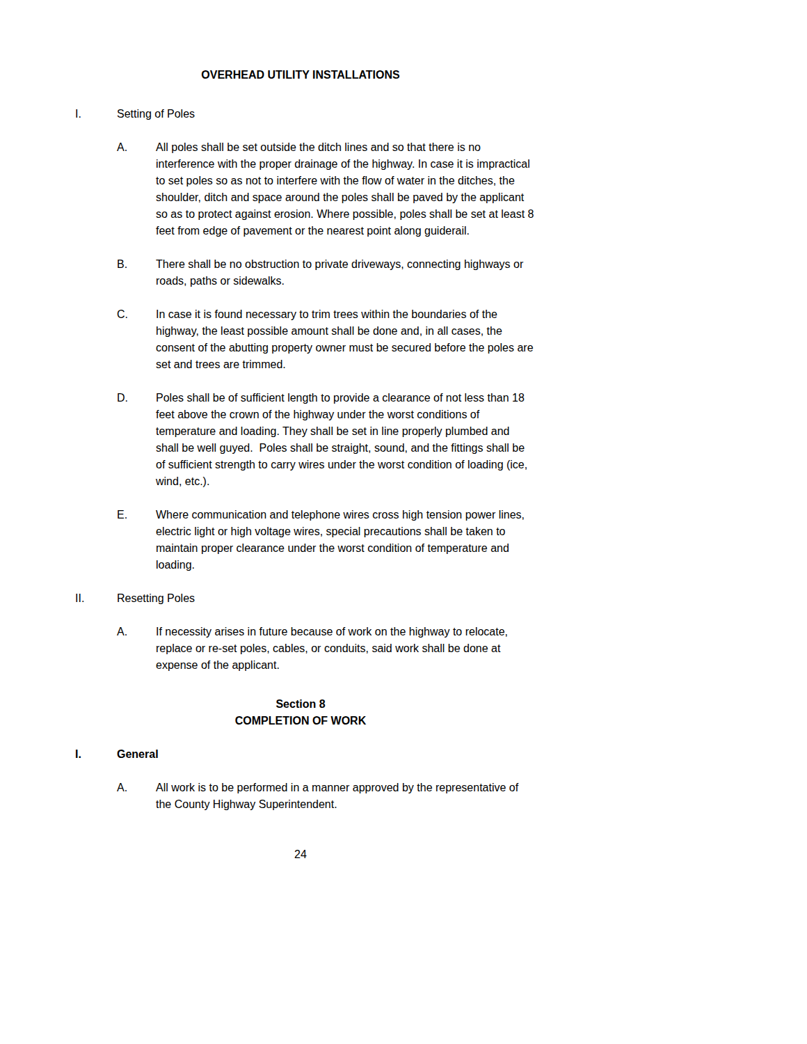OVERHEAD UTILITY INSTALLATIONS
I. Setting of Poles
A. All poles shall be set outside the ditch lines and so that there is no interference with the proper drainage of the highway. In case it is impractical to set poles so as not to interfere with the flow of water in the ditches, the shoulder, ditch and space around the poles shall be paved by the applicant so as to protect against erosion. Where possible, poles shall be set at least 8 feet from edge of pavement or the nearest point along guiderail.
B. There shall be no obstruction to private driveways, connecting highways or roads, paths or sidewalks.
C. In case it is found necessary to trim trees within the boundaries of the highway, the least possible amount shall be done and, in all cases, the consent of the abutting property owner must be secured before the poles are set and trees are trimmed.
D. Poles shall be of sufficient length to provide a clearance of not less than 18 feet above the crown of the highway under the worst conditions of temperature and loading. They shall be set in line properly plumbed and shall be well guyed. Poles shall be straight, sound, and the fittings shall be of sufficient strength to carry wires under the worst condition of loading (ice, wind, etc.).
E. Where communication and telephone wires cross high tension power lines, electric light or high voltage wires, special precautions shall be taken to maintain proper clearance under the worst condition of temperature and loading.
II. Resetting Poles
A. If necessity arises in future because of work on the highway to relocate, replace or re-set poles, cables, or conduits, said work shall be done at expense of the applicant.
Section 8 COMPLETION OF WORK
I. General
A. All work is to be performed in a manner approved by the representative of the County Highway Superintendent.
24